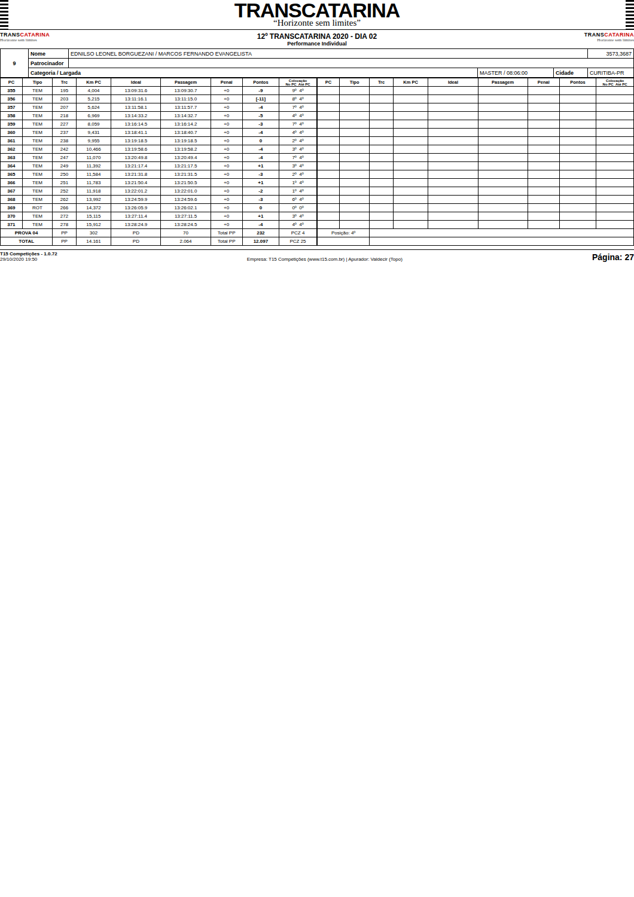TRANSCATARINA
“Horizonte sem limites”
TRANSCATARINA
Horizonte sem limites
12º TRANSCATARINA 2020 - DIA 02
Performance Individual
TRANSCATARINA
Horizonte sem limites
| 9 | Nome | EDNILSO LEONEL BORGUEZANI / MARCOS FERNANDO EVANGELISTA | 3573,3687 |
| Patrocinador | |
| Categoria / Largada | MASTER / 08:06:00 | Cidade | CURITIBA-PR |
| PC | Tipo | Trc | Km PC | Ideal | Passagem | Penal | Pontos | Colocação No PC Até PC | PC | Tipo | Trc | Km PC | Ideal | Passagem | Penal | Pontos | Colocação No PC Até PC |
| --- | --- | --- | --- | --- | --- | --- | --- | --- | --- | --- | --- | --- | --- | --- | --- | --- | --- |
| 355 | TEM | 195 | 4,004 | 13:09:31.6 | 13:09:30.7 | +0 | -9 | 9º 4º | | | | | | | | | |
| 356 | TEM | 203 | 5,215 | 13:11:16.1 | 13:11:15.0 | +0 | [-11] | 8º 4º | | | | | | | | | |
| 357 | TEM | 207 | 5,624 | 13:11:58.1 | 13:11:57.7 | +0 | -4 | 7º 4º | | | | | | | | | |
| 358 | TEM | 218 | 6,969 | 13:14:33.2 | 13:14:32.7 | +0 | -5 | 4º 4º | | | | | | | | | |
| 359 | TEM | 227 | 8,059 | 13:16:14.5 | 13:16:14.2 | +0 | -3 | 7º 4º | | | | | | | | | |
| 360 | TEM | 237 | 9,431 | 13:18:41.1 | 13:18:40.7 | +0 | -4 | 4º 4º | | | | | | | | | |
| 361 | TEM | 238 | 9,955 | 13:19:18.5 | 13:19:18.5 | +0 | 0 | 2º 4º | | | | | | | | | |
| 362 | TEM | 242 | 10,466 | 13:19:58.6 | 13:19:58.2 | +0 | -4 | 3º 4º | | | | | | | | | |
| 363 | TEM | 247 | 11,070 | 13:20:49.8 | 13:20:49.4 | +0 | -4 | 7º 4º | | | | | | | | | |
| 364 | TEM | 249 | 11,392 | 13:21:17.4 | 13:21:17.5 | +0 | +1 | 3º 4º | | | | | | | | | |
| 365 | TEM | 250 | 11,584 | 13:21:31.8 | 13:21:31.5 | +0 | -3 | 2º 4º | | | | | | | | | |
| 366 | TEM | 251 | 11,783 | 13:21:50.4 | 13:21:50.5 | +0 | +1 | 1º 4º | | | | | | | | | |
| 367 | TEM | 252 | 11,918 | 13:22:01.2 | 13:22:01.0 | +0 | -2 | 1º 4º | | | | | | | | | |
| 368 | TEM | 262 | 13,992 | 13:24:59.9 | 13:24:59.6 | +0 | -3 | 6º 4º | | | | | | | | | |
| 369 | ROT | 266 | 14,372 | 13:26:05.9 | 13:26:02.1 | +0 | 0 | 0º 0º | | | | | | | | | |
| 370 | TEM | 272 | 15,115 | 13:27:11.4 | 13:27:11.5 | +0 | +1 | 3º 4º | | | | | | | | | |
| 371 | TEM | 278 | 15,912 | 13:28:24.9 | 13:28:24.5 | +0 | -4 | 4º 4º | | | | | | | | | |
| PROVA 04 | PP | 302 | PD | 70 | Total PP | 232 | PCZ 4 | Posição: 4º | |
| TOTAL | PP | 14.161 | PD | 2.064 | Total PP | 12.097 | PCZ 25 | | |
T15 Competições - 1.0.72
29/10/2020 19:50
Empresa: T15 Competições (www.t15.com.br) | Apurador: Valdecir (Topo)
Página: 27